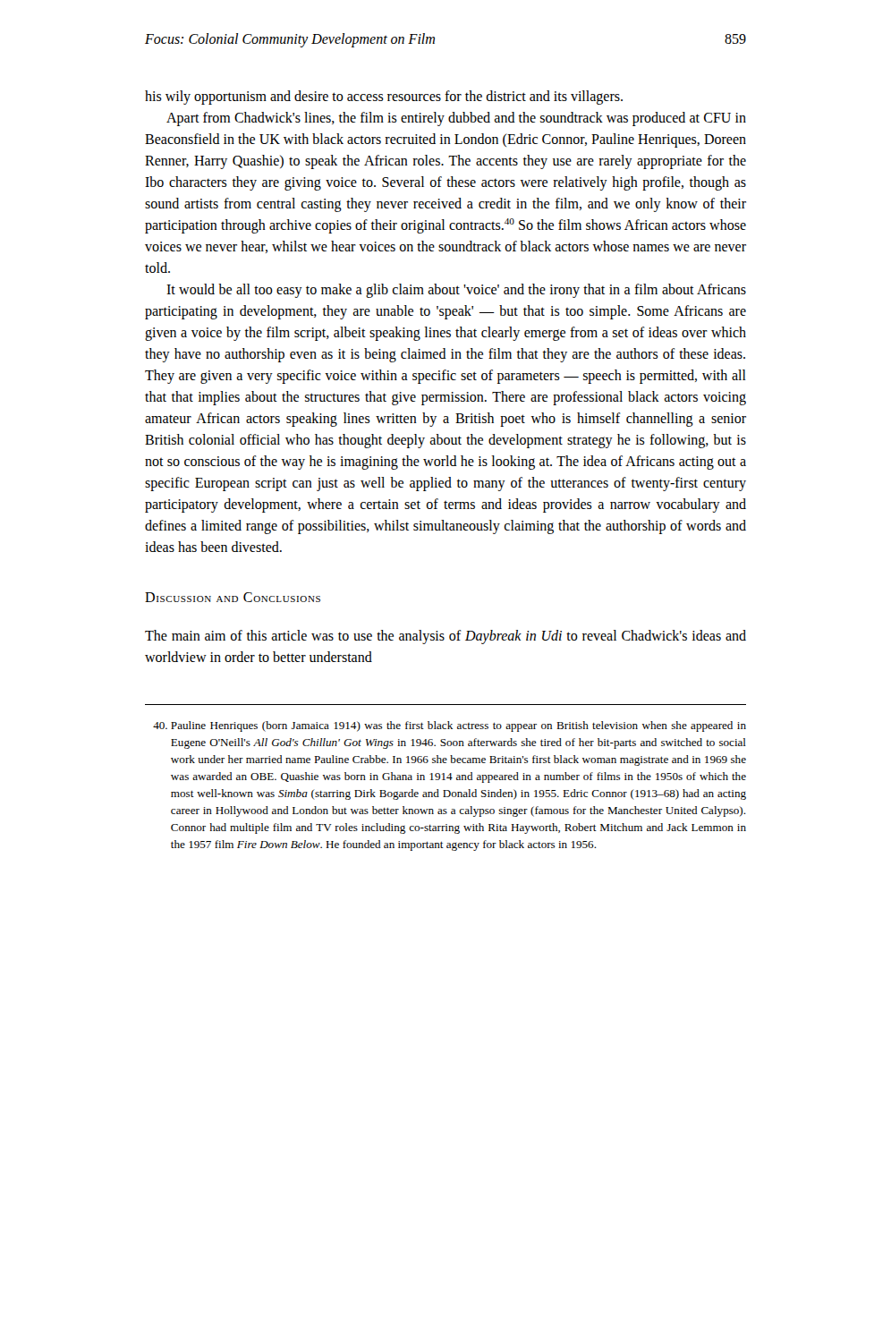Focus: Colonial Community Development on Film 859
his wily opportunism and desire to access resources for the district and its villagers.
Apart from Chadwick's lines, the film is entirely dubbed and the soundtrack was produced at CFU in Beaconsfield in the UK with black actors recruited in London (Edric Connor, Pauline Henriques, Doreen Renner, Harry Quashie) to speak the African roles. The accents they use are rarely appropriate for the Ibo characters they are giving voice to. Several of these actors were relatively high profile, though as sound artists from central casting they never received a credit in the film, and we only know of their participation through archive copies of their original contracts.40 So the film shows African actors whose voices we never hear, whilst we hear voices on the soundtrack of black actors whose names we are never told.
It would be all too easy to make a glib claim about 'voice' and the irony that in a film about Africans participating in development, they are unable to 'speak' — but that is too simple. Some Africans are given a voice by the film script, albeit speaking lines that clearly emerge from a set of ideas over which they have no authorship even as it is being claimed in the film that they are the authors of these ideas. They are given a very specific voice within a specific set of parameters — speech is permitted, with all that that implies about the structures that give permission. There are professional black actors voicing amateur African actors speaking lines written by a British poet who is himself channelling a senior British colonial official who has thought deeply about the development strategy he is following, but is not so conscious of the way he is imagining the world he is looking at. The idea of Africans acting out a specific European script can just as well be applied to many of the utterances of twenty-first century participatory development, where a certain set of terms and ideas provides a narrow vocabulary and defines a limited range of possibilities, whilst simultaneously claiming that the authorship of words and ideas has been divested.
Discussion and Conclusions
The main aim of this article was to use the analysis of Daybreak in Udi to reveal Chadwick's ideas and worldview in order to better understand
Pauline Henriques (born Jamaica 1914) was the first black actress to appear on British television when she appeared in Eugene O'Neill's All God's Chillun' Got Wings in 1946. Soon afterwards she tired of her bit-parts and switched to social work under her married name Pauline Crabbe. In 1966 she became Britain's first black woman magistrate and in 1969 she was awarded an OBE. Quashie was born in Ghana in 1914 and appeared in a number of films in the 1950s of which the most well-known was Simba (starring Dirk Bogarde and Donald Sinden) in 1955. Edric Connor (1913–68) had an acting career in Hollywood and London but was better known as a calypso singer (famous for the Manchester United Calypso). Connor had multiple film and TV roles including co-starring with Rita Hayworth, Robert Mitchum and Jack Lemmon in the 1957 film Fire Down Below. He founded an important agency for black actors in 1956.